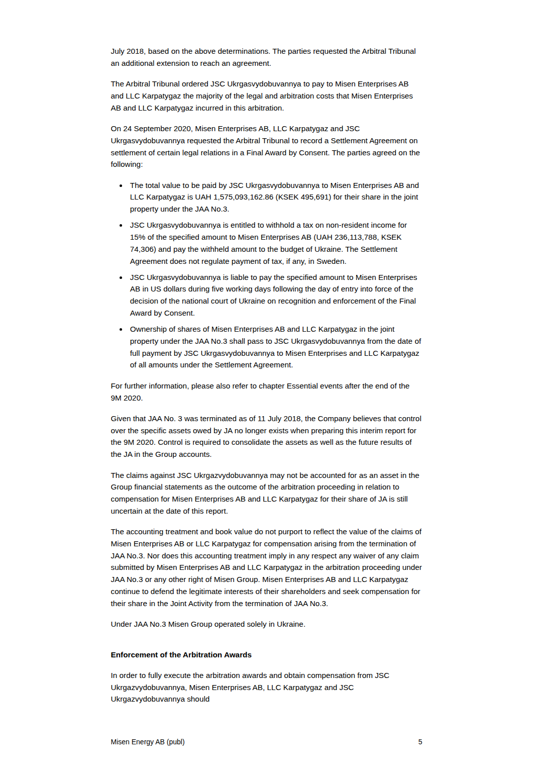July 2018, based on the above determinations. The parties requested the Arbitral Tribunal an additional extension to reach an agreement.
The Arbitral Tribunal ordered JSC Ukrgasvydobuvannya to pay to Misen Enterprises AB and LLC Karpatygaz the majority of the legal and arbitration costs that Misen Enterprises AB and LLC Karpatygaz incurred in this arbitration.
On 24 September 2020, Misen Enterprises AB, LLC Karpatygaz and JSC Ukrgasvydobuvannya requested the Arbitral Tribunal to record a Settlement Agreement on settlement of certain legal relations in a Final Award by Consent. The parties agreed on the following:
The total value to be paid by JSC Ukrgasvydobuvannya to Misen Enterprises AB and LLC Karpatygaz is UAH 1,575,093,162.86 (KSEK 495,691) for their share in the joint property under the JAA No.3.
JSC Ukrgasvydobuvannya is entitled to withhold a tax on non-resident income for 15% of the specified amount to Misen Enterprises AB (UAH 236,113,788, KSEK 74,306) and pay the withheld amount to the budget of Ukraine. The Settlement Agreement does not regulate payment of tax, if any, in Sweden.
JSC Ukrgasvydobuvannya is liable to pay the specified amount to Misen Enterprises AB in US dollars during five working days following the day of entry into force of the decision of the national court of Ukraine on recognition and enforcement of the Final Award by Consent.
Ownership of shares of Misen Enterprises AB and LLC Karpatygaz in the joint property under the JAA No.3 shall pass to JSC Ukrgasvydobuvannya from the date of full payment by JSC Ukrgasvydobuvannya to Misen Enterprises and LLC Karpatygaz of all amounts under the Settlement Agreement.
For further information, please also refer to chapter Essential events after the end of the 9M 2020.
Given that JAA No. 3 was terminated as of 11 July 2018, the Company believes that control over the specific assets owed by JA no longer exists when preparing this interim report for the 9M 2020. Control is required to consolidate the assets as well as the future results of the JA in the Group accounts.
The claims against JSC Ukrgazvydobuvannya may not be accounted for as an asset in the Group financial statements as the outcome of the arbitration proceeding in relation to compensation for Misen Enterprises AB and LLC Karpatygaz for their share of JA is still uncertain at the date of this report.
The accounting treatment and book value do not purport to reflect the value of the claims of Misen Enterprises AB or LLC Karpatygaz for compensation arising from the termination of JAA No.3. Nor does this accounting treatment imply in any respect any waiver of any claim submitted by Misen Enterprises AB and LLC Karpatygaz in the arbitration proceeding under JAA No.3 or any other right of Misen Group. Misen Enterprises AB and LLC Karpatygaz continue to defend the legitimate interests of their shareholders and seek compensation for their share in the Joint Activity from the termination of JAA No.3.
Under JAA No.3 Misen Group operated solely in Ukraine.
Enforcement of the Arbitration Awards
In order to fully execute the arbitration awards and obtain compensation from JSC Ukrgazvydobuvannya, Misen Enterprises AB, LLC Karpatygaz and JSC Ukrgazvydobuvannya should
Misen Energy AB (publ)
5